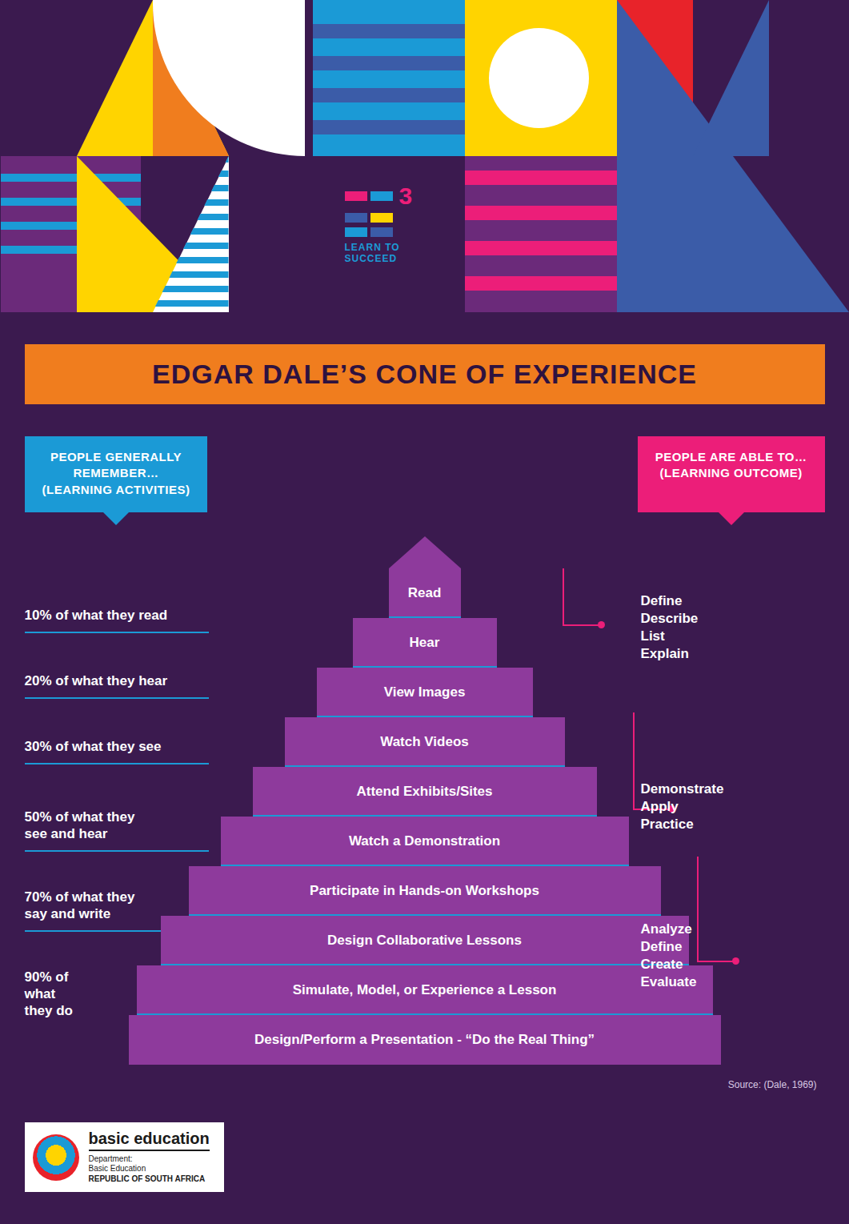3
LEARN TO SUCCEED
EDGAR DALE’S CONE OF EXPERIENCE
PEOPLE GENERALLY
REMEMBER…
(LEARNING ACTIVITIES)
PEOPLE ARE ABLE TO…
(LEARNING OUTCOME)
10% of what they read
20% of what they hear
30% of what they see
50% of what they
see and hear
70% of what they
say and write
90% of
what
they do
Read
Hear
View Images
Watch Videos
Attend Exhibits/Sites
Watch a Demonstration
Participate in Hands-on Workshops
Design Collaborative Lessons
Simulate, Model, or Experience a Lesson
Design/Perform a Presentation - “Do the Real Thing”
Define
Describe
List
Explain
Demonstrate
Apply
Practice
Analyze
Define
Create
Evaluate
Source: (Dale, 1969)
basic education
Department:
Basic Education
REPUBLIC OF SOUTH AFRICA